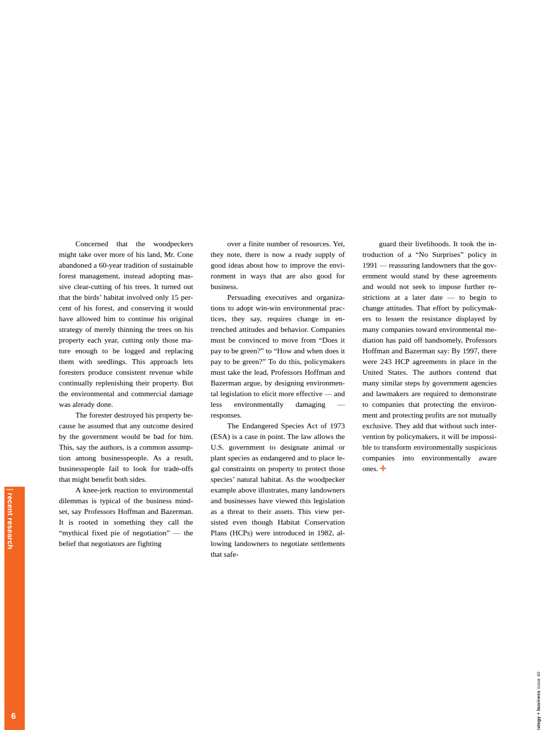conversation | recent research
6
strategy + business issue 40
Concerned that the woodpeckers might take over more of his land, Mr. Cone abandoned a 60-year tradition of sustainable forest management, instead adopting massive clear-cutting of his trees. It turned out that the birds’ habitat involved only 15 percent of his forest, and conserving it would have allowed him to continue his original strategy of merely thinning the trees on his property each year, cutting only those mature enough to be logged and replacing them with seedlings. This approach lets foresters produce consistent revenue while continually replenishing their property. But the environmental and commercial damage was already done.
The forester destroyed his property because he assumed that any outcome desired by the government would be bad for him. This, say the authors, is a common assumption among businesspeople. As a result, businesspeople fail to look for trade-offs that might benefit both sides.
A knee-jerk reaction to environmental dilemmas is typical of the business mind-set, say Professors Hoffman and Bazerman. It is rooted in something they call the “mythical fixed pie of negotiation” — the belief that negotiators are fighting
over a finite number of resources. Yet, they note, there is now a ready supply of good ideas about how to improve the environment in ways that are also good for business.
Persuading executives and organizations to adopt win-win environmental practices, they say, requires change in entrenched attitudes and behavior. Companies must be convinced to move from “Does it pay to be green?” to “How and when does it pay to be green?” To do this, policymakers must take the lead, Professors Hoffman and Bazerman argue, by designing environmental legislation to elicit more effective — and less environmentally damaging — responses.
The Endangered Species Act of 1973 (ESA) is a case in point. The law allows the U.S. government to designate animal or plant species as endangered and to place legal constraints on property to protect those species’ natural habitat. As the woodpecker example above illustrates, many landowners and businesses have viewed this legislation as a threat to their assets. This view persisted even though Habitat Conservation Plans (HCPs) were introduced in 1982, allowing landowners to negotiate settlements that safe-
guard their livelihoods. It took the introduction of a “No Surprises” policy in 1991 — reassuring landowners that the government would stand by these agreements and would not seek to impose further restrictions at a later date — to begin to change attitudes. That effort by policymakers to lessen the resistance displayed by many companies toward environmental mediation has paid off handsomely, Professors Hoffman and Bazerman say: By 1997, there were 243 HCP agreements in place in the United States. The authors contend that many similar steps by government agencies and lawmakers are required to demonstrate to companies that protecting the environment and protecting profits are not mutually exclusive. They add that without such intervention by policymakers, it will be impossible to transform environmentally suspicious companies into environmentally aware ones. ✛